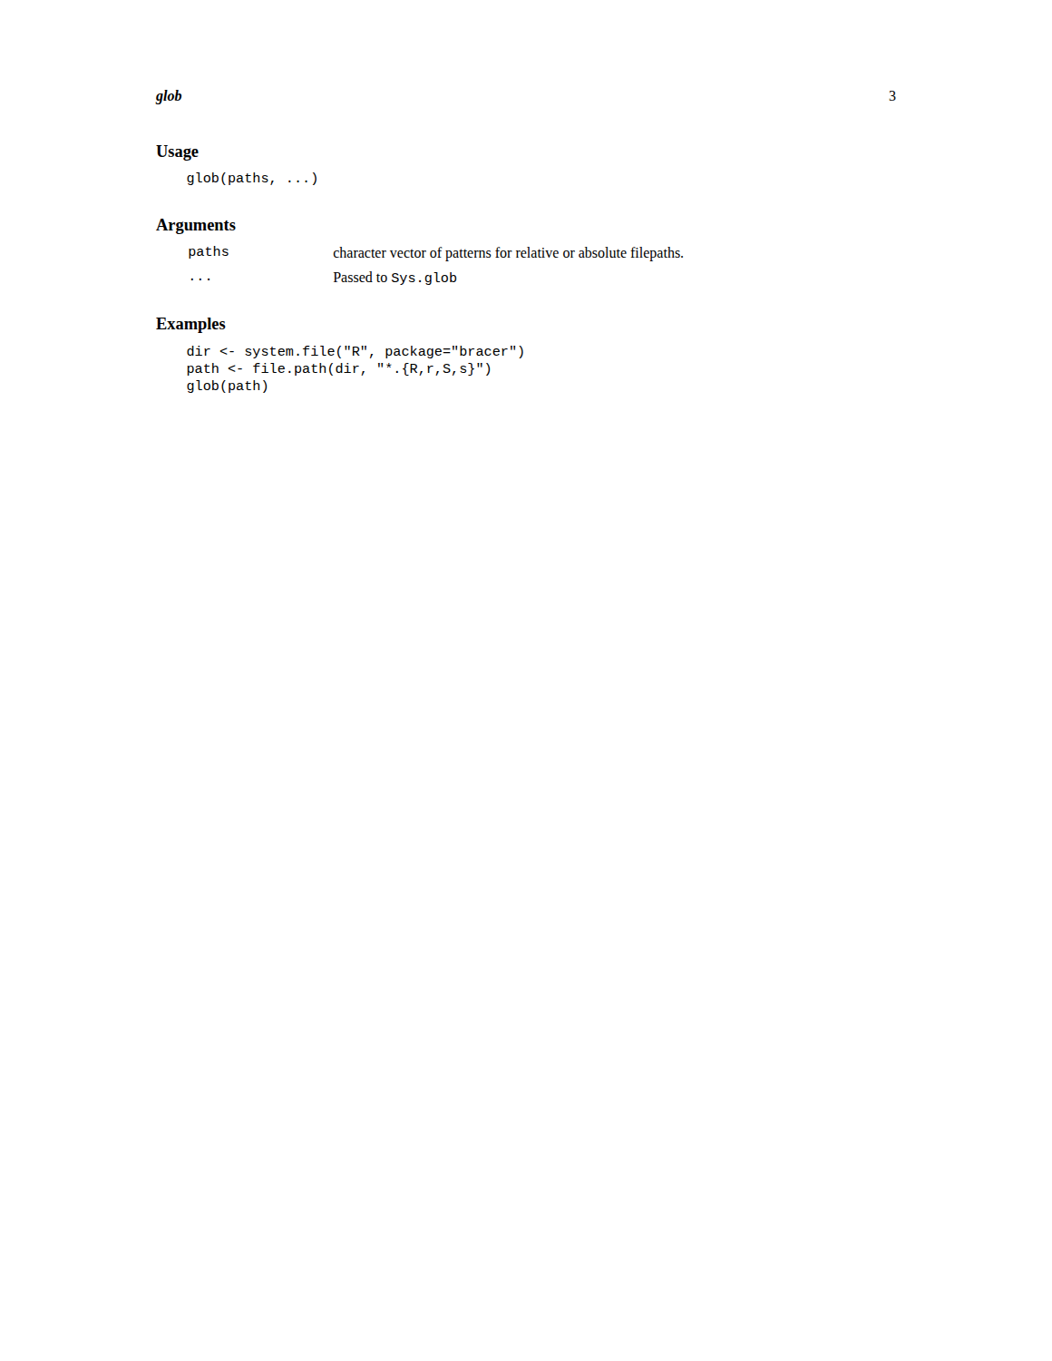glob 3
Usage
glob(paths, ...)
Arguments
paths
character vector of patterns for relative or absolute filepaths.
...
Passed to Sys.glob
Examples
dir <- system.file("R", package="bracer")
path <- file.path(dir, "*.{R,r,S,s}")
glob(path)